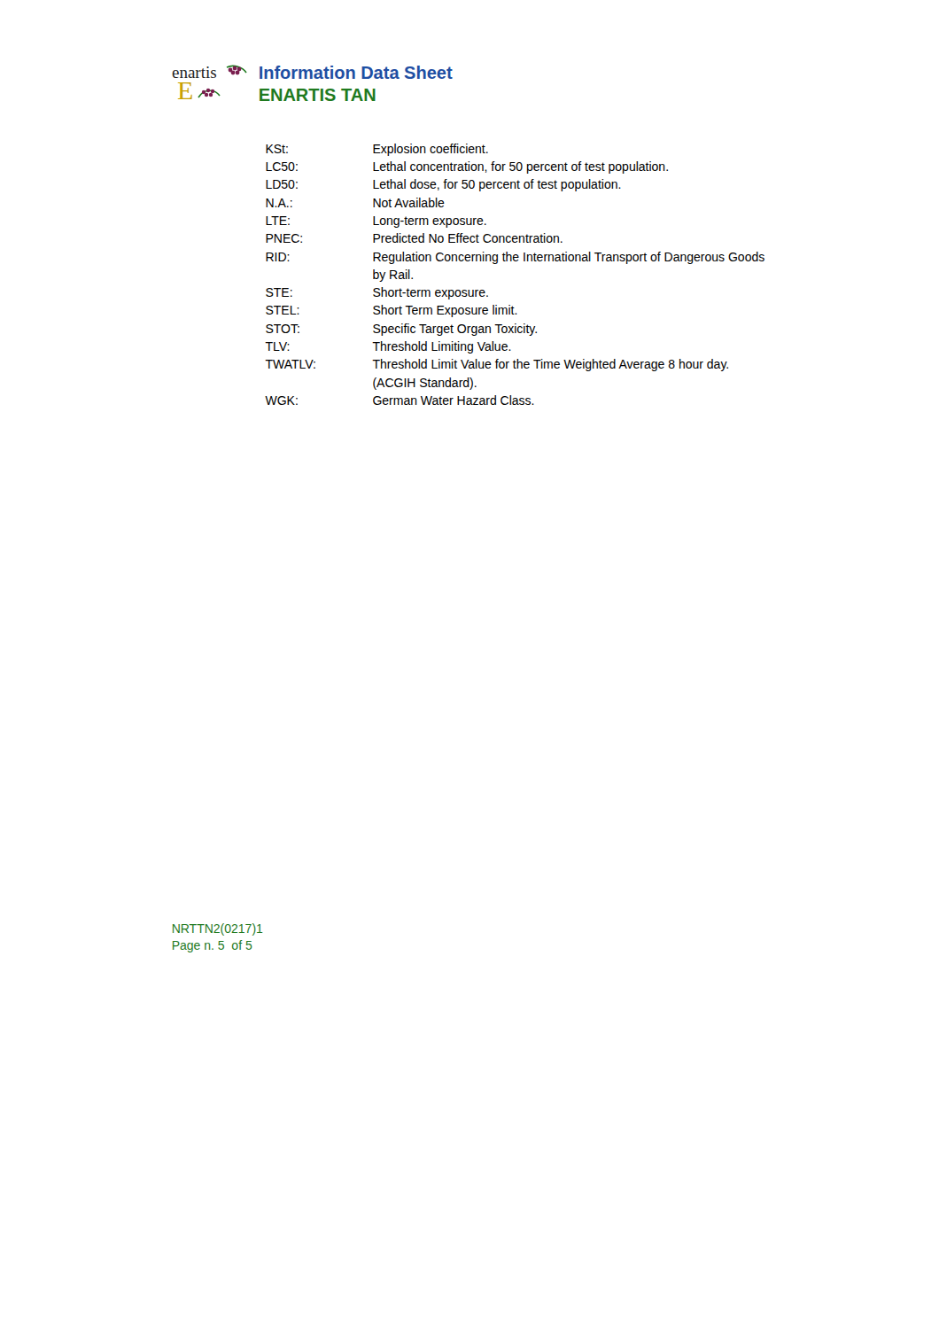Enartis enartis E
Information Data Sheet
ENARTIS TAN
KSt:
Explosion coefficient.
LC50:
Lethal concentration, for 50 percent of test population.
LD50:
Lethal dose, for 50 percent of test population.
N.A.:
Not Available
LTE:
Long-term exposure.
PNEC:
Predicted No Effect Concentration.
RID:
Regulation Concerning the International Transport of Dangerous Goodsby Rail.
STE:
Short-term exposure.
STEL:
Short Term Exposure limit.
STOT:
Specific Target Organ Toxicity.
TLV:
Threshold Limiting Value.
TWATLV:
Threshold Limit Value for the Time Weighted Average 8 hour day.(ACGIH Standard).
WGK:
German Water Hazard Class.
NRTTN2(0217)1
Page n. 5 of 5